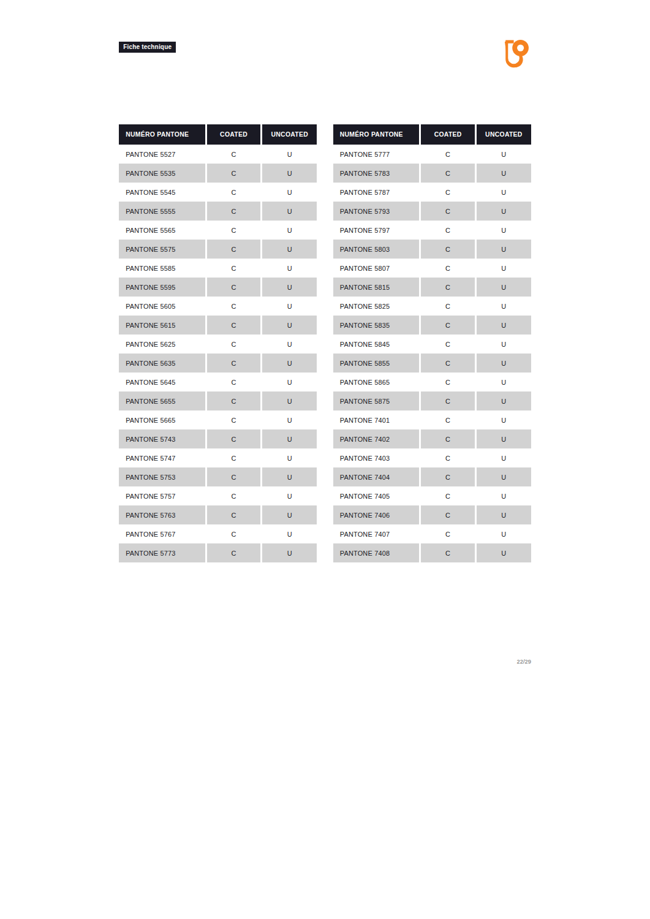Fiche technique
| NUMÉRO PANTONE | COATED | UNCOATED |
| --- | --- | --- |
| PANTONE 5527 | C | U |
| PANTONE 5535 | C | U |
| PANTONE 5545 | C | U |
| PANTONE 5555 | C | U |
| PANTONE 5565 | C | U |
| PANTONE 5575 | C | U |
| PANTONE 5585 | C | U |
| PANTONE 5595 | C | U |
| PANTONE 5605 | C | U |
| PANTONE 5615 | C | U |
| PANTONE 5625 | C | U |
| PANTONE 5635 | C | U |
| PANTONE 5645 | C | U |
| PANTONE 5655 | C | U |
| PANTONE 5665 | C | U |
| PANTONE 5743 | C | U |
| PANTONE 5747 | C | U |
| PANTONE 5753 | C | U |
| PANTONE 5757 | C | U |
| PANTONE 5763 | C | U |
| PANTONE 5767 | C | U |
| PANTONE 5773 | C | U |
| NUMÉRO PANTONE | COATED | UNCOATED |
| --- | --- | --- |
| PANTONE 5777 | C | U |
| PANTONE 5783 | C | U |
| PANTONE 5787 | C | U |
| PANTONE 5793 | C | U |
| PANTONE 5797 | C | U |
| PANTONE 5803 | C | U |
| PANTONE 5807 | C | U |
| PANTONE 5815 | C | U |
| PANTONE 5825 | C | U |
| PANTONE 5835 | C | U |
| PANTONE 5845 | C | U |
| PANTONE 5855 | C | U |
| PANTONE 5865 | C | U |
| PANTONE 5875 | C | U |
| PANTONE 7401 | C | U |
| PANTONE 7402 | C | U |
| PANTONE 7403 | C | U |
| PANTONE 7404 | C | U |
| PANTONE 7405 | C | U |
| PANTONE 7406 | C | U |
| PANTONE 7407 | C | U |
| PANTONE 7408 | C | U |
22/29